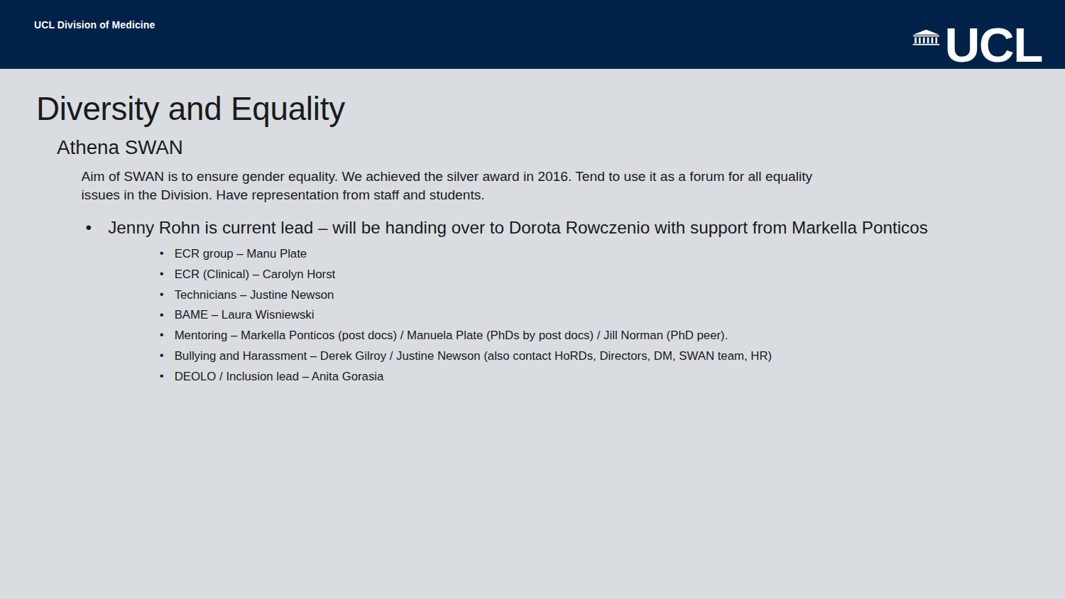UCL Division of Medicine
UCL
Diversity and Equality
Athena SWAN
Aim of SWAN is to ensure gender equality. We achieved the silver award in 2016. Tend to use it as a forum for all equality issues in the Division. Have representation from staff and students.
Jenny Rohn is current lead – will be handing over to Dorota Rowczenio with support from Markella Ponticos
ECR group – Manu Plate
ECR (Clinical) – Carolyn Horst
Technicians – Justine Newson
BAME – Laura Wisniewski
Mentoring – Markella Ponticos (post docs) / Manuela Plate (PhDs by post docs) / Jill Norman (PhD peer).
Bullying and Harassment – Derek Gilroy / Justine Newson (also contact HoRDs, Directors, DM, SWAN team, HR)
DEOLO / Inclusion lead – Anita Gorasia